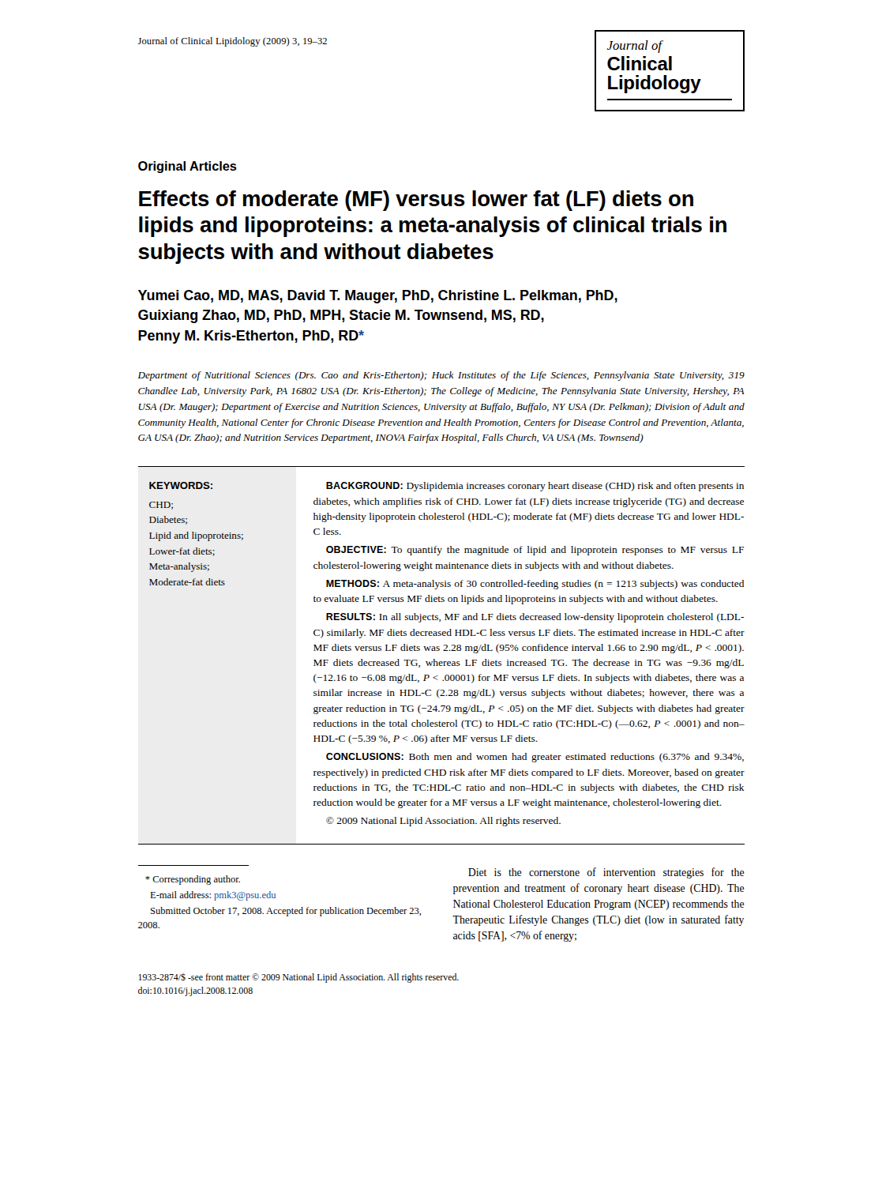Journal of Clinical Lipidology (2009) 3, 19–32
Journal of Clinical Lipidology
Original Articles
Effects of moderate (MF) versus lower fat (LF) diets on lipids and lipoproteins: a meta-analysis of clinical trials in subjects with and without diabetes
Yumei Cao, MD, MAS, David T. Mauger, PhD, Christine L. Pelkman, PhD,
Guixiang Zhao, MD, PhD, MPH, Stacie M. Townsend, MS, RD,
Penny M. Kris-Etherton, PhD, RD*
Department of Nutritional Sciences (Drs. Cao and Kris-Etherton); Huck Institutes of the Life Sciences, Pennsylvania State University, 319 Chandlee Lab, University Park, PA 16802 USA (Dr. Kris-Etherton); The College of Medicine, The Pennsylvania State University, Hershey, PA USA (Dr. Mauger); Department of Exercise and Nutrition Sciences, University at Buffalo, Buffalo, NY USA (Dr. Pelkman); Division of Adult and Community Health, National Center for Chronic Disease Prevention and Health Promotion, Centers for Disease Control and Prevention, Atlanta, GA USA (Dr. Zhao); and Nutrition Services Department, INOVA Fairfax Hospital, Falls Church, VA USA (Ms. Townsend)
KEYWORDS:
CHD;
Diabetes;
Lipid and lipoproteins;
Lower-fat diets;
Meta-analysis;
Moderate-fat diets
BACKGROUND: Dyslipidemia increases coronary heart disease (CHD) risk and often presents in diabetes, which amplifies risk of CHD. Lower fat (LF) diets increase triglyceride (TG) and decrease high-density lipoprotein cholesterol (HDL-C); moderate fat (MF) diets decrease TG and lower HDL-C less.
OBJECTIVE: To quantify the magnitude of lipid and lipoprotein responses to MF versus LF cholesterol-lowering weight maintenance diets in subjects with and without diabetes.
METHODS: A meta-analysis of 30 controlled-feeding studies (n = 1213 subjects) was conducted to evaluate LF versus MF diets on lipids and lipoproteins in subjects with and without diabetes.
RESULTS: In all subjects, MF and LF diets decreased low-density lipoprotein cholesterol (LDL-C) similarly. MF diets decreased HDL-C less versus LF diets. The estimated increase in HDL-C after MF diets versus LF diets was 2.28 mg/dL (95% confidence interval 1.66 to 2.90 mg/dL, P < .0001). MF diets decreased TG, whereas LF diets increased TG. The decrease in TG was −9.36 mg/dL (−12.16 to −6.08 mg/dL, P < .00001) for MF versus LF diets. In subjects with diabetes, there was a similar increase in HDL-C (2.28 mg/dL) versus subjects without diabetes; however, there was a greater reduction in TG (−24.79 mg/dL, P < .05) on the MF diet. Subjects with diabetes had greater reductions in the total cholesterol (TC) to HDL-C ratio (TC:HDL-C) (—0.62, P < .0001) and non–HDL-C (−5.39 %, P < .06) after MF versus LF diets.
CONCLUSIONS: Both men and women had greater estimated reductions (6.37% and 9.34%, respectively) in predicted CHD risk after MF diets compared to LF diets. Moreover, based on greater reductions in TG, the TC:HDL-C ratio and non–HDL-C in subjects with diabetes, the CHD risk reduction would be greater for a MF versus a LF weight maintenance, cholesterol-lowering diet.
© 2009 National Lipid Association. All rights reserved.
* Corresponding author.
E-mail address: pmk3@psu.edu
Submitted October 17, 2008. Accepted for publication December 23, 2008.
Diet is the cornerstone of intervention strategies for the prevention and treatment of coronary heart disease (CHD). The National Cholesterol Education Program (NCEP) recommends the Therapeutic Lifestyle Changes (TLC) diet (low in saturated fatty acids [SFA], <7% of energy;
1933-2874/$ -see front matter © 2009 National Lipid Association. All rights reserved.
doi:10.1016/j.jacl.2008.12.008